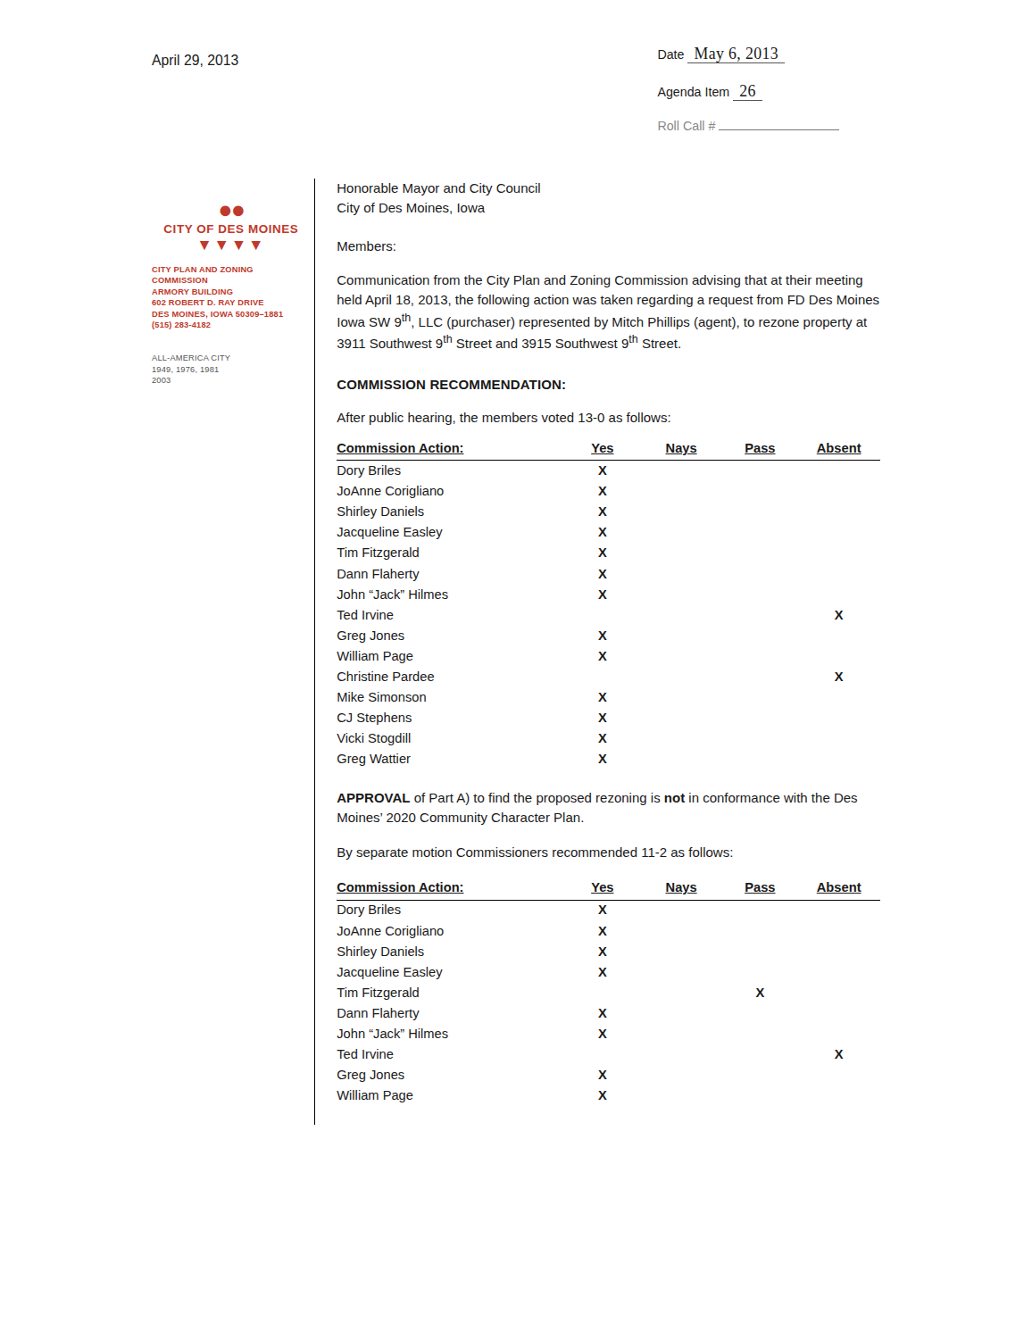April 29, 2013
Date May 6, 2013
Agenda Item 26
Roll Call #
●●
CITY OF DES MOINES
▼▼▼▼
CITY PLAN AND ZONING COMMISSION
ARMORY BUILDING
602 ROBERT D. RAY DRIVE
DES MOINES, IOWA 50309–1881
(515) 283-4182
ALL-AMERICA CITY
1949, 1976, 1981
2003
Honorable Mayor and City Council
City of Des Moines, Iowa
Members:
Communication from the City Plan and Zoning Commission advising that at their meeting held April 18, 2013, the following action was taken regarding a request from FD Des Moines Iowa SW 9th, LLC (purchaser) represented by Mitch Phillips (agent), to rezone property at 3911 Southwest 9th Street and 3915 Southwest 9th Street.
COMMISSION RECOMMENDATION:
After public hearing, the members voted 13-0 as follows:
| Commission Action: | Yes | Nays | Pass | Absent |
| --- | --- | --- | --- | --- |
| Dory Briles | X | | | |
| JoAnne Corigliano | X | | | |
| Shirley Daniels | X | | | |
| Jacqueline Easley | X | | | |
| Tim Fitzgerald | X | | | |
| Dann Flaherty | X | | | |
| John “Jack” Hilmes | X | | | |
| Ted Irvine | | | | X |
| Greg Jones | X | | | |
| William Page | X | | | |
| Christine Pardee | | | | X |
| Mike Simonson | X | | | |
| CJ Stephens | X | | | |
| Vicki Stogdill | X | | | |
| Greg Wattier | X | | | |
APPROVAL of Part A) to find the proposed rezoning is not in conformance with the Des Moines’ 2020 Community Character Plan.
By separate motion Commissioners recommended 11-2 as follows:
| Commission Action: | Yes | Nays | Pass | Absent |
| --- | --- | --- | --- | --- |
| Dory Briles | X | | | |
| JoAnne Corigliano | X | | | |
| Shirley Daniels | X | | | |
| Jacqueline Easley | X | | | |
| Tim Fitzgerald | | | X | |
| Dann Flaherty | X | | | |
| John “Jack” Hilmes | X | | | |
| Ted Irvine | | | | X |
| Greg Jones | X | | | |
| William Page | X | | | |